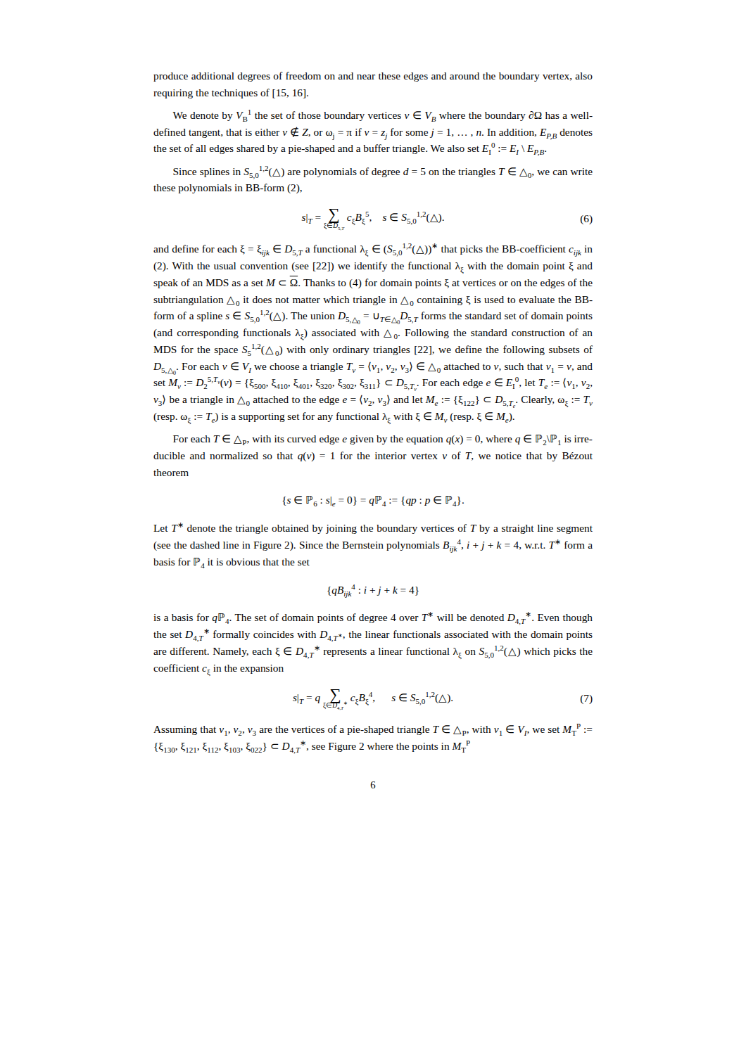produce additional degrees of freedom on and near these edges and around the boundary vertex, also requiring the techniques of [15, 16].
We denote by VB1 the set of those boundary vertices v ∈ VB where the boundary ∂Ω has a well-defined tangent, that is either v ∉ Z, or ωj = π if v = zj for some j = 1, … , n. In addition, EP,B denotes the set of all edges shared by a pie-shaped and a buffer triangle. We also set EI0 := EI \ EP,B.
Since splines in S5,01,2(△) are polynomials of degree d = 5 on the triangles T ∈ △0, we can write these polynomials in BB-form (2),
s|T = ∑ξ∈D5,T cξBξ5, s ∈ S5,01,2(△). (6)
and define for each ξ = ξijk ∈ D5,T a functional λξ ∈ (S5,01,2(△))∗ that picks the BB-coefficient cijk in (2). With the usual convention (see [22]) we identify the functional λξ with the domain point ξ and speak of an MDS as a set M ⊂ Ω. Thanks to (4) for domain points ξ at vertices or on the edges of the subtriangulation △0 it does not matter which triangle in △0 containing ξ is used to evaluate the BB-form of a spline s ∈ S5,01,2(△). The union D5,△0 = ∪T∈△0D5,T forms the standard set of domain points (and corresponding functionals λξ) associated with △0. Following the standard construction of an MDS for the space S51,2(△0) with only ordinary triangles [22], we define the following subsets of D5,△0. For each v ∈ VI we choose a triangle Tv = ⟨v1, v2, v3⟩ ∈ △0 attached to v, such that v1 = v, and set Mv := D25,Tv(v) = {ξ500, ξ410, ξ401, ξ320, ξ302, ξ311} ⊂ D5,Tv. For each edge e ∈ EI0, let Te := ⟨v1, v2, v3⟩ be a triangle in △0 attached to the edge e = ⟨v2, v3⟩ and let Me := {ξ122} ⊂ D5,Te. Clearly, ωξ := Tv (resp. ωξ := Te) is a supporting set for any functional λξ with ξ ∈ Mv (resp. ξ ∈ Me).
For each T ∈ △P, with its curved edge e given by the equation q(x) = 0, where q ∈ ℙ2\ℙ1 is irreducible and normalized so that q(v) = 1 for the interior vertex v of T, we notice that by Bézout theorem
{s ∈ ℙ6 : s|e = 0} = qℙ4 := {qp : p ∈ ℙ4}.
Let T∗ denote the triangle obtained by joining the boundary vertices of T by a straight line segment (see the dashed line in Figure 2). Since the Bernstein polynomials Bijk4, i + j + k = 4, w.r.t. T∗ form a basis for ℙ4 it is obvious that the set
{qBijk4 : i + j + k = 4}
is a basis for qℙ4. The set of domain points of degree 4 over T∗ will be denoted D4,T∗. Even though the set D4,T∗ formally coincides with D4,T∗, the linear functionals associated with the domain points are different. Namely, each ξ ∈ D4,T∗ represents a linear functional λξ on S5,01,2(△) which picks the coefficient cξ in the expansion
s|T = q ∑ξ∈D4,T∗ cξBξ4, s ∈ S5,01,2(△). (7)
Assuming that v1, v2, v3 are the vertices of a pie-shaped triangle T ∈ △P, with v1 ∈ VI, we set MTP := {ξ130, ξ121, ξ112, ξ103, ξ022} ⊂ D4,T∗, see Figure 2 where the points in MTP
6